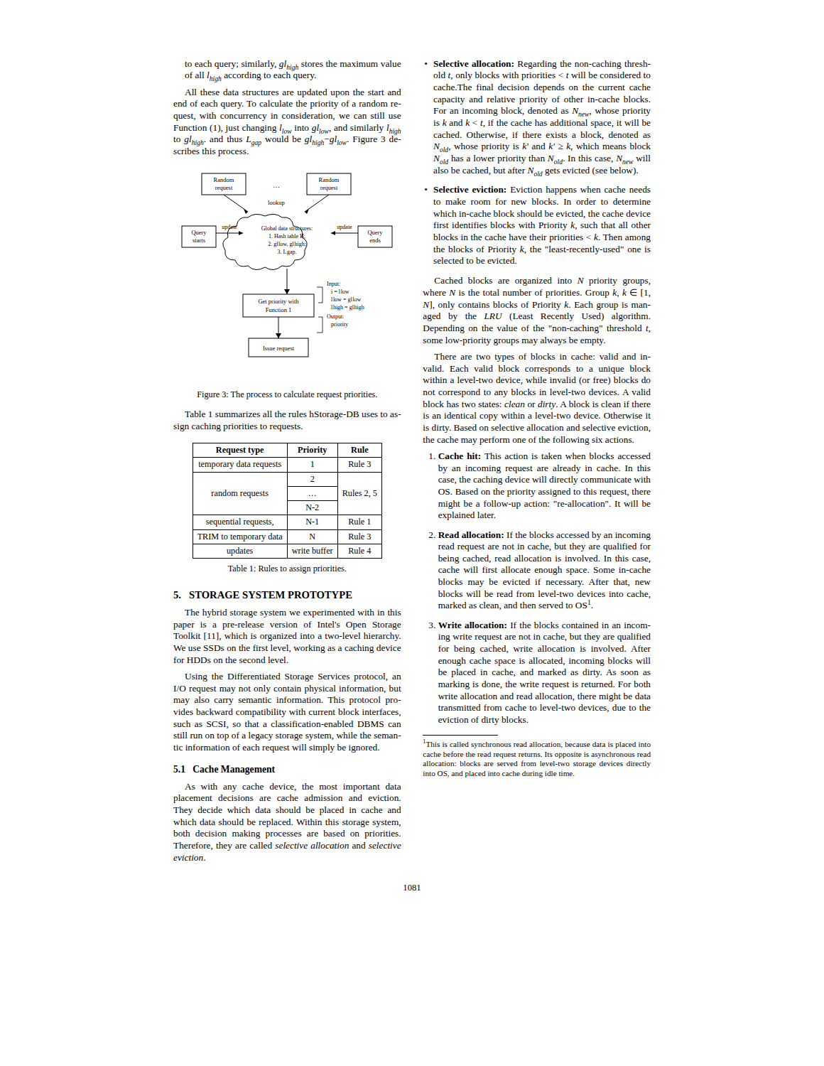to each query; similarly, glhigh stores the maximum value of all lhigh according to each query.
All these data structures are updated upon the start and end of each query. To calculate the priority of a random request, with concurrency in consideration, we can still use Function (1), just changing llow into gllow, and similarly lhigh to glhigh. and thus Lgap would be glhigh−gllow. Figure 3 describes this process.
Random request Random request … lookup Global data structures: 1. Hash table H; 2. gl low, gl high; 3. L gap. Query starts update Query ends update Get priority with Function 1 Input: i = l low l low = gl low l high = gl high Output: priority Issue request
Figure 3: The process to calculate request priorities.
Table 1 summarizes all the rules hStorage-DB uses to assign caching priorities to requests.
| Request type | Priority | Rule |
| --- | --- | --- |
| temporary data requests | 1 | Rule 3 |
| random requests | 2 | Rules 2, 5 |
| … |
| N-2 |
| sequential requests, | N-1 | Rule 1 |
| TRIM to temporary data | N | Rule 3 |
| updates | write buffer | Rule 4 |
Table 1: Rules to assign priorities.
5. STORAGE SYSTEM PROTOTYPE
The hybrid storage system we experimented with in this paper is a pre-release version of Intel's Open Storage Toolkit [11], which is organized into a two-level hierarchy. We use SSDs on the first level, working as a caching device for HDDs on the second level.
Using the Differentiated Storage Services protocol, an I/O request may not only contain physical information, but may also carry semantic information. This protocol provides backward compatibility with current block interfaces, such as SCSI, so that a classification-enabled DBMS can still run on top of a legacy storage system, while the semantic information of each request will simply be ignored.
5.1 Cache Management
As with any cache device, the most important data placement decisions are cache admission and eviction. They decide which data should be placed in cache and which data should be replaced. Within this storage system, both decision making processes are based on priorities. Therefore, they are called selective allocation and selective eviction.
Selective allocation: Regarding the non-caching threshold t, only blocks with priorities < t will be considered to cache.The final decision depends on the current cache capacity and relative priority of other in-cache blocks. For an incoming block, denoted as Nnew, whose priority is k and k < t, if the cache has additional space, it will be cached. Otherwise, if there exists a block, denoted as Nold, whose priority is k′ and k′ ≥ k, which means block Nold has a lower priority than Nold. In this case, Nnew will also be cached, but after Nold gets evicted (see below).
Selective eviction: Eviction happens when cache needs to make room for new blocks. In order to determine which in-cache block should be evicted, the cache device first identifies blocks with Priority k, such that all other blocks in the cache have their priorities < k. Then among the blocks of Priority k, the "least-recently-used" one is selected to be evicted.
Cached blocks are organized into N priority groups, where N is the total number of priorities. Group k, k ∈ [1, N], only contains blocks of Priority k. Each group is managed by the LRU (Least Recently Used) algorithm. Depending on the value of the "non-caching" threshold t, some low-priority groups may always be empty.
There are two types of blocks in cache: valid and invalid. Each valid block corresponds to a unique block within a level-two device, while invalid (or free) blocks do not correspond to any blocks in level-two devices. A valid block has two states: clean or dirty. A block is clean if there is an identical copy within a level-two device. Otherwise it is dirty. Based on selective allocation and selective eviction, the cache may perform one of the following six actions.
Cache hit: This action is taken when blocks accessed by an incoming request are already in cache. In this case, the caching device will directly communicate with OS. Based on the priority assigned to this request, there might be a follow-up action: "re-allocation". It will be explained later.
Read allocation: If the blocks accessed by an incoming read request are not in cache, but they are qualified for being cached, read allocation is involved. In this case, cache will first allocate enough space. Some in-cache blocks may be evicted if necessary. After that, new blocks will be read from level-two devices into cache, marked as clean, and then served to OS1.
Write allocation: If the blocks contained in an incoming write request are not in cache, but they are qualified for being cached, write allocation is involved. After enough cache space is allocated, incoming blocks will be placed in cache, and marked as dirty. As soon as marking is done, the write request is returned. For both write allocation and read allocation, there might be data transmitted from cache to level-two devices, due to the eviction of dirty blocks.
1This is called synchronous read allocation, because data is placed into cache before the read request returns. Its opposite is asynchronous read allocation: blocks are served from level-two storage devices directly into OS, and placed into cache during idle time.
1081